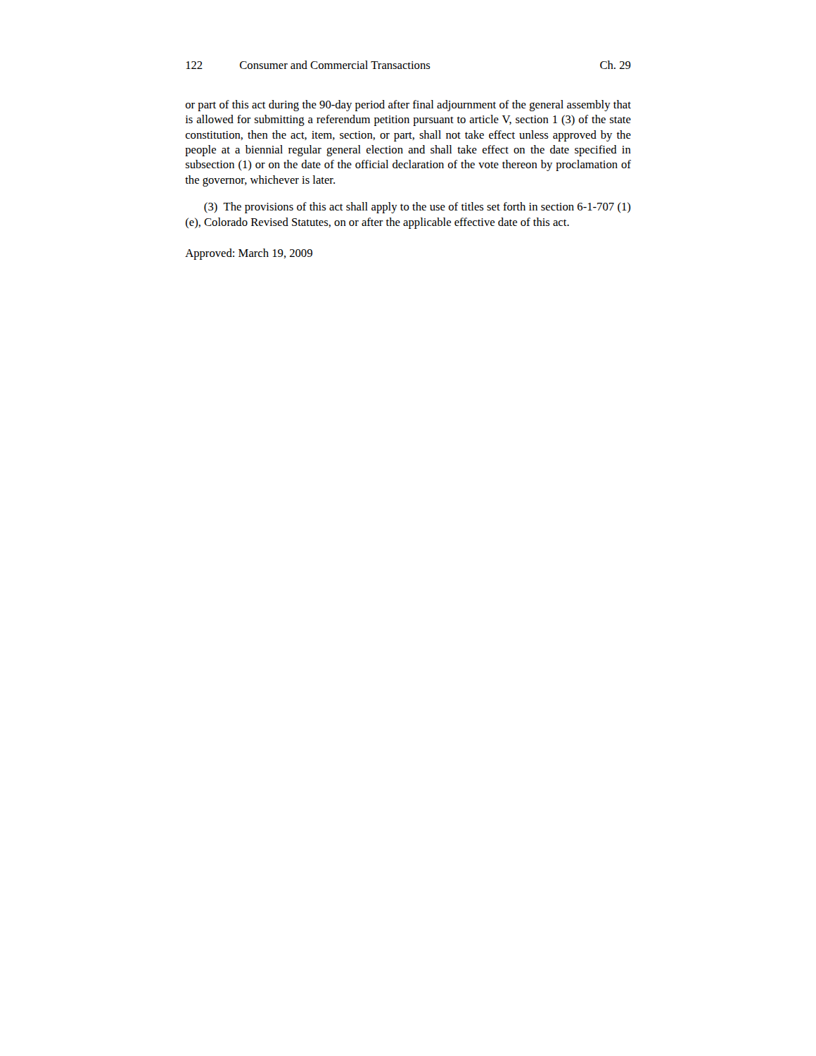122 Consumer and Commercial Transactions Ch. 29
or part of this act during the 90-day period after final adjournment of the general assembly that is allowed for submitting a referendum petition pursuant to article V, section 1 (3) of the state constitution, then the act, item, section, or part, shall not take effect unless approved by the people at a biennial regular general election and shall take effect on the date specified in subsection (1) or on the date of the official declaration of the vote thereon by proclamation of the governor, whichever is later.
(3) The provisions of this act shall apply to the use of titles set forth in section 6-1-707 (1) (e), Colorado Revised Statutes, on or after the applicable effective date of this act.
Approved: March 19, 2009